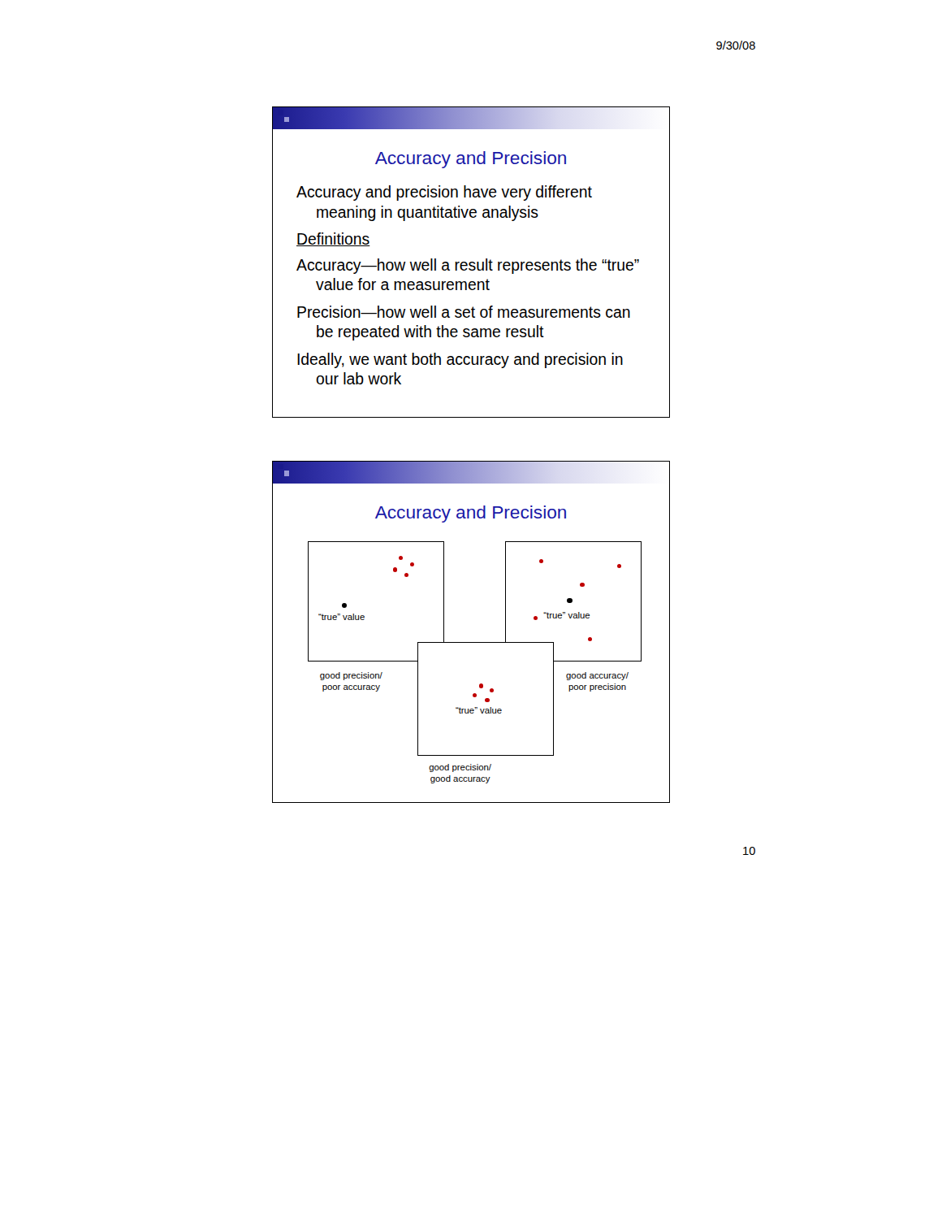9/30/08
Accuracy and Precision
Accuracy and precision have very different meaning in quantitative analysis
Definitions
Accuracy—how well a result represents the “true” value for a measurement
Precision—how well a set of measurements can be repeated with the same result
Ideally, we want both accuracy and precision in our lab work
Accuracy and Precision
“true” value
good precision/
poor accuracy
“true” value
good accuracy/
poor precision
“true” value
good precision/
good accuracy
10